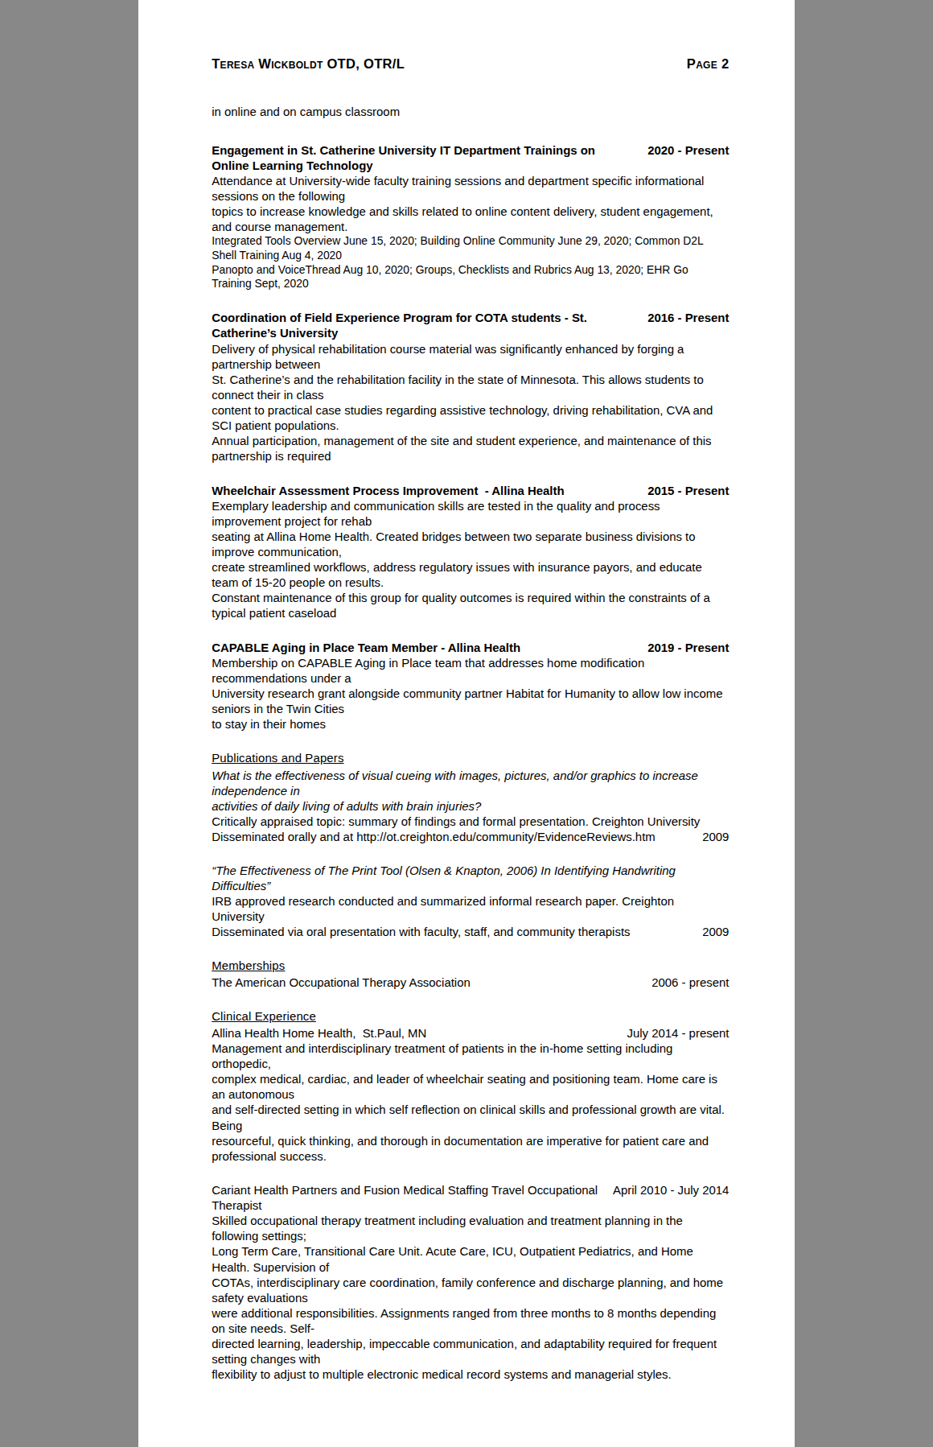Teresa Wickboldt OTD, OTR/L Page 2
in online and on campus classroom
Engagement in St. Catherine University IT Department Trainings on Online Learning Technology
2020 - Present
Attendance at University-wide faculty training sessions and department specific informational sessions on the following
topics to increase knowledge and skills related to online content delivery, student engagement, and course management.
Integrated Tools Overview June 15, 2020; Building Online Community June 29, 2020; Common D2L Shell Training Aug 4, 2020
Panopto and VoiceThread Aug 10, 2020; Groups, Checklists and Rubrics Aug 13, 2020; EHR Go Training Sept, 2020
Coordination of Field Experience Program for COTA students - St. Catherine’s University
2016 - Present
Delivery of physical rehabilitation course material was significantly enhanced by forging a partnership between
St. Catherine’s and the rehabilitation facility in the state of Minnesota. This allows students to connect their in class
content to practical case studies regarding assistive technology, driving rehabilitation, CVA and SCI patient populations.
Annual participation, management of the site and student experience, and maintenance of this partnership is required
Wheelchair Assessment Process Improvement - Allina Health
2015 - Present
Exemplary leadership and communication skills are tested in the quality and process improvement project for rehab
seating at Allina Home Health. Created bridges between two separate business divisions to improve communication,
create streamlined workflows, address regulatory issues with insurance payors, and educate team of 15-20 people on results.
Constant maintenance of this group for quality outcomes is required within the constraints of a typical patient caseload
CAPABLE Aging in Place Team Member - Allina Health
2019 - Present
Membership on CAPABLE Aging in Place team that addresses home modification recommendations under a
University research grant alongside community partner Habitat for Humanity to allow low income seniors in the Twin Cities
to stay in their homes
Publications and Papers
What is the effectiveness of visual cueing with images, pictures, and/or graphics to increase independence in
activities of daily living of adults with brain injuries?
Critically appraised topic: summary of findings and formal presentation. Creighton University
Disseminated orally and at http://ot.creighton.edu/community/EvidenceReviews.htm
2009
“The Effectiveness of The Print Tool (Olsen & Knapton, 2006) In Identifying Handwriting Difficulties”
IRB approved research conducted and summarized informal research paper. Creighton University
Disseminated via oral presentation with faculty, staff, and community therapists
2009
Memberships
The American Occupational Therapy Association
2006 - present
Clinical Experience
Allina Health Home Health, St.Paul, MN
July 2014 - present
Management and interdisciplinary treatment of patients in the in-home setting including orthopedic,
complex medical, cardiac, and leader of wheelchair seating and positioning team. Home care is an autonomous
and self-directed setting in which self reflection on clinical skills and professional growth are vital. Being
resourceful, quick thinking, and thorough in documentation are imperative for patient care and professional success.
Cariant Health Partners and Fusion Medical Staffing Travel Occupational Therapist
April 2010 - July 2014
Skilled occupational therapy treatment including evaluation and treatment planning in the following settings;
Long Term Care, Transitional Care Unit. Acute Care, ICU, Outpatient Pediatrics, and Home Health. Supervision of
COTAs, interdisciplinary care coordination, family conference and discharge planning, and home safety evaluations
were additional responsibilities. Assignments ranged from three months to 8 months depending on site needs. Self-
directed learning, leadership, impeccable communication, and adaptability required for frequent setting changes with
flexibility to adjust to multiple electronic medical record systems and managerial styles.